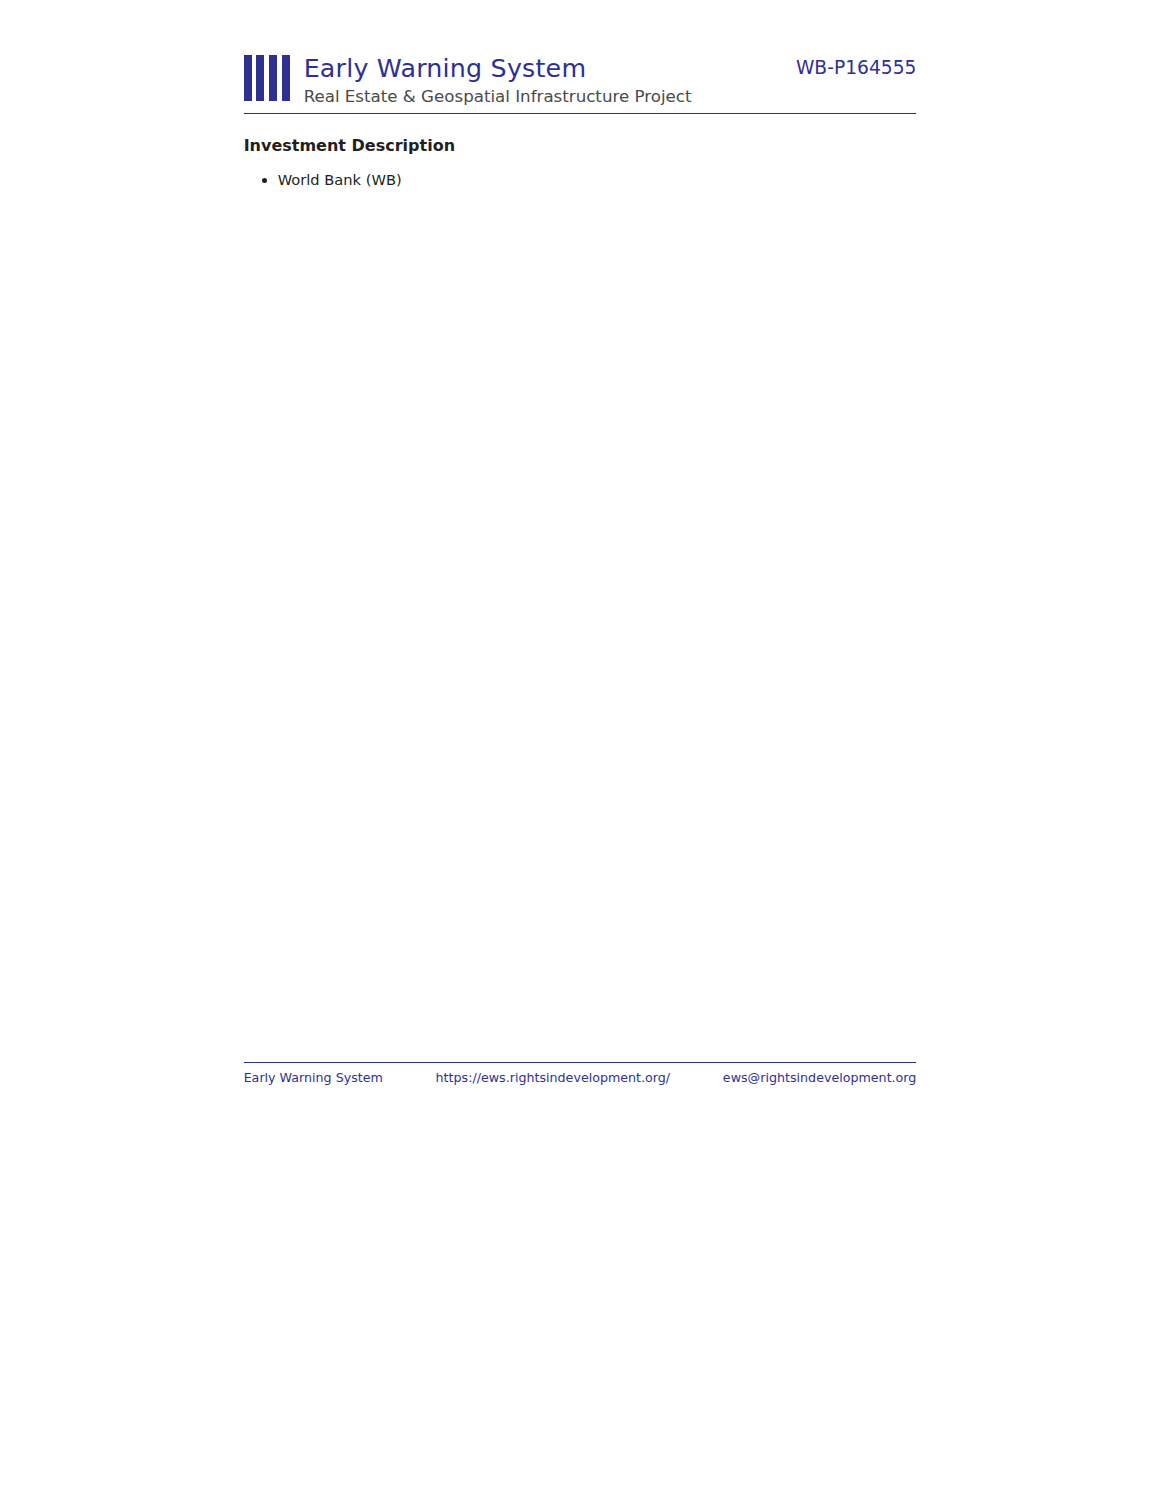Early Warning System
Real Estate & Geospatial Infrastructure Project
WB-P164555
Investment Description
World Bank (WB)
Early Warning System
https://ews.rightsindevelopment.org/
ews@rightsindevelopment.org